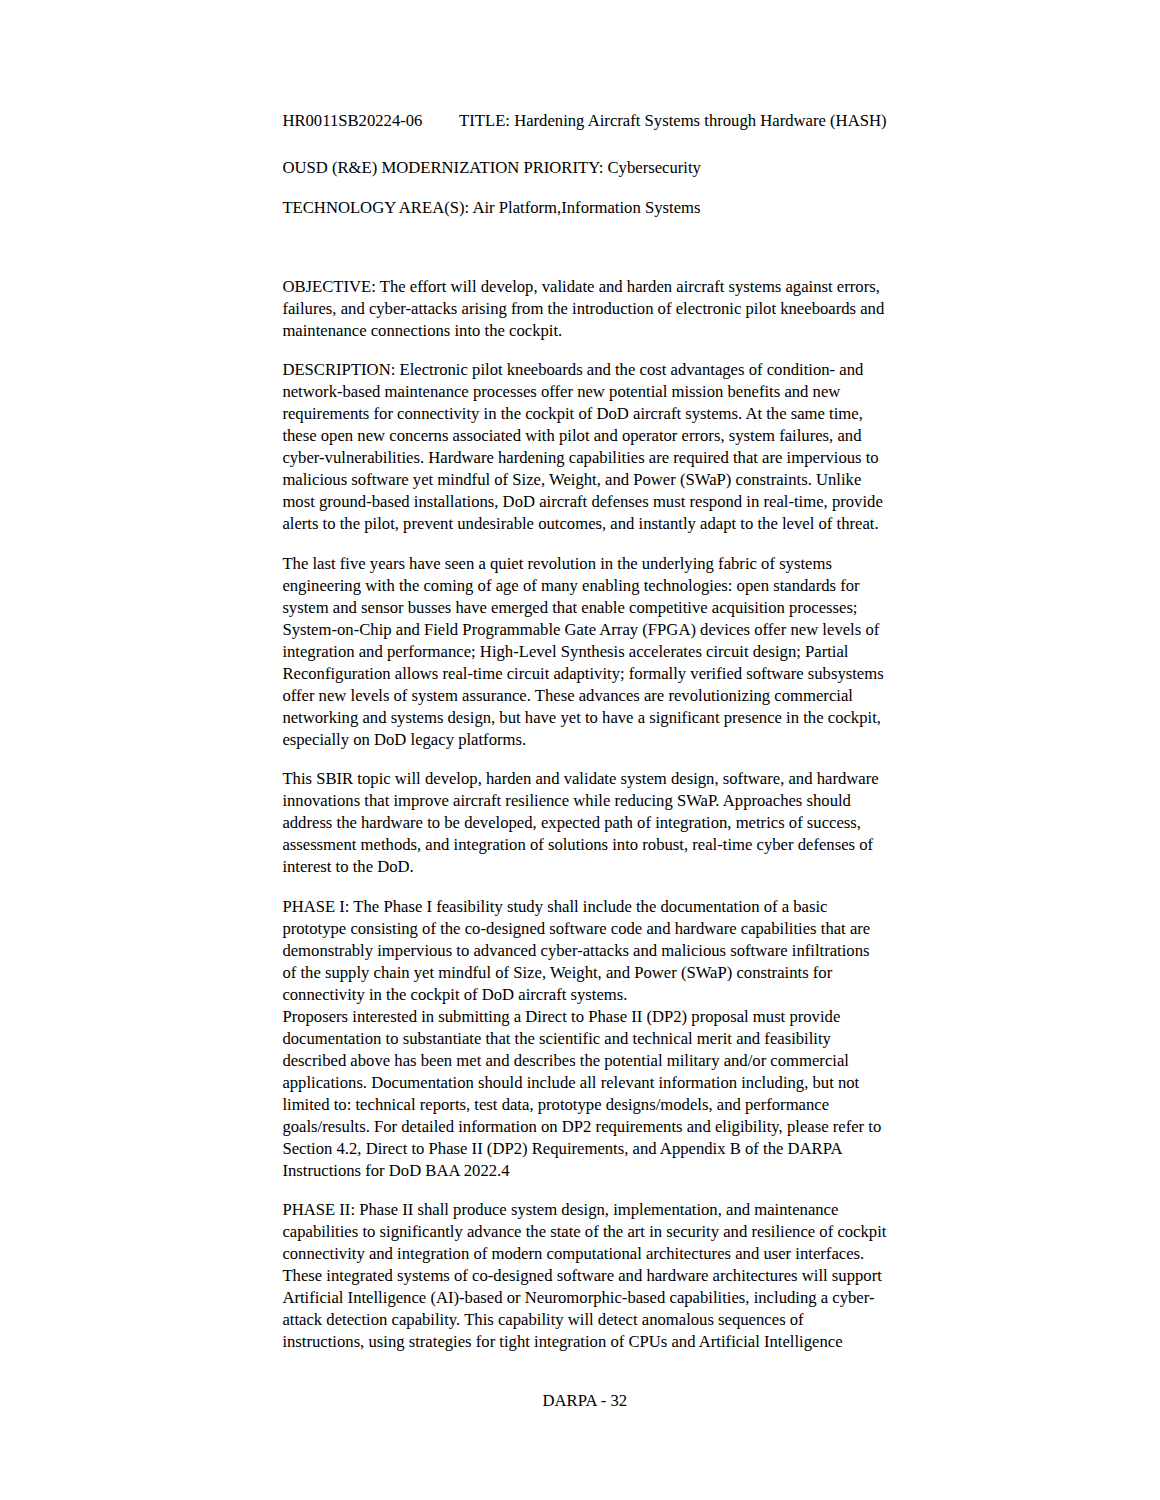HR0011SB20224-06 TITLE: Hardening Aircraft Systems through Hardware (HASH)
OUSD (R&E) MODERNIZATION PRIORITY: Cybersecurity
TECHNOLOGY AREA(S): Air Platform,Information Systems
OBJECTIVE: The effort will develop, validate and harden aircraft systems against errors, failures, and cyber-attacks arising from the introduction of electronic pilot kneeboards and maintenance connections into the cockpit.
DESCRIPTION: Electronic pilot kneeboards and the cost advantages of condition- and network-based maintenance processes offer new potential mission benefits and new requirements for connectivity in the cockpit of DoD aircraft systems. At the same time, these open new concerns associated with pilot and operator errors, system failures, and cyber-vulnerabilities. Hardware hardening capabilities are required that are impervious to malicious software yet mindful of Size, Weight, and Power (SWaP) constraints. Unlike most ground-based installations, DoD aircraft defenses must respond in real-time, provide alerts to the pilot, prevent undesirable outcomes, and instantly adapt to the level of threat.
The last five years have seen a quiet revolution in the underlying fabric of systems engineering with the coming of age of many enabling technologies: open standards for system and sensor busses have emerged that enable competitive acquisition processes; System-on-Chip and Field Programmable Gate Array (FPGA) devices offer new levels of integration and performance; High-Level Synthesis accelerates circuit design; Partial Reconfiguration allows real-time circuit adaptivity; formally verified software subsystems offer new levels of system assurance. These advances are revolutionizing commercial networking and systems design, but have yet to have a significant presence in the cockpit, especially on DoD legacy platforms.
This SBIR topic will develop, harden and validate system design, software, and hardware innovations that improve aircraft resilience while reducing SWaP. Approaches should address the hardware to be developed, expected path of integration, metrics of success, assessment methods, and integration of solutions into robust, real-time cyber defenses of interest to the DoD.
PHASE I: The Phase I feasibility study shall include the documentation of a basic prototype consisting of the co-designed software code and hardware capabilities that are demonstrably impervious to advanced cyber-attacks and malicious software infiltrations of the supply chain yet mindful of Size, Weight, and Power (SWaP) constraints for connectivity in the cockpit of DoD aircraft systems.
Proposers interested in submitting a Direct to Phase II (DP2) proposal must provide documentation to substantiate that the scientific and technical merit and feasibility described above has been met and describes the potential military and/or commercial applications. Documentation should include all relevant information including, but not limited to: technical reports, test data, prototype designs/models, and performance goals/results. For detailed information on DP2 requirements and eligibility, please refer to Section 4.2, Direct to Phase II (DP2) Requirements, and Appendix B of the DARPA Instructions for DoD BAA 2022.4
PHASE II: Phase II shall produce system design, implementation, and maintenance capabilities to significantly advance the state of the art in security and resilience of cockpit connectivity and integration of modern computational architectures and user interfaces. These integrated systems of co-designed software and hardware architectures will support Artificial Intelligence (AI)-based or Neuromorphic-based capabilities, including a cyber-attack detection capability. This capability will detect anomalous sequences of instructions, using strategies for tight integration of CPUs and Artificial Intelligence
DARPA - 32